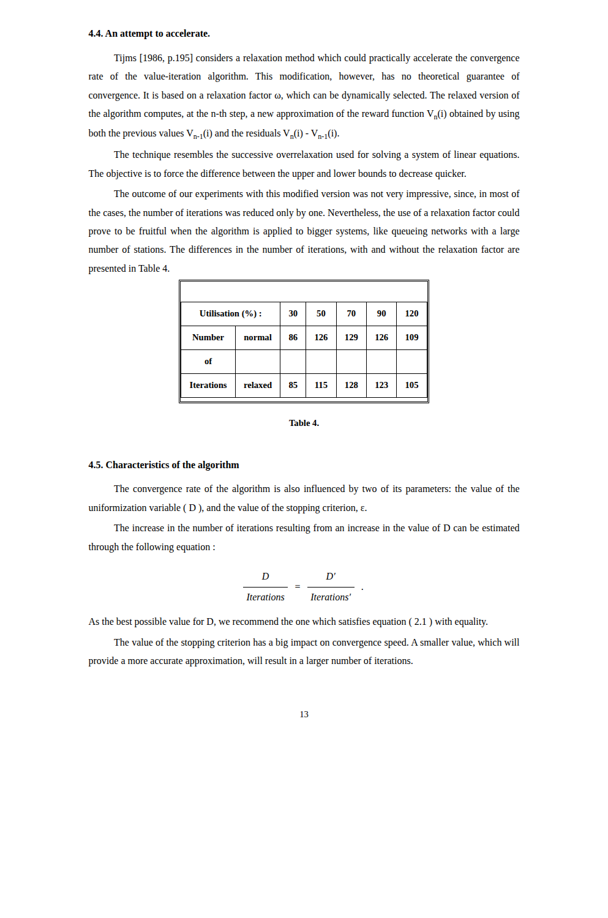4.4. An attempt to accelerate.
Tijms [1986, p.195] considers a relaxation method which could practically accelerate the convergence rate of the value-iteration algorithm. This modification, however, has no theoretical guarantee of convergence. It is based on a relaxation factor ω, which can be dynamically selected. The relaxed version of the algorithm computes, at the n-th step, a new approximation of the reward function Vn(i) obtained by using both the previous values Vn-1(i) and the residuals Vn(i) - Vn-1(i).
The technique resembles the successive overrelaxation used for solving a system of linear equations. The objective is to force the difference between the upper and lower bounds to decrease quicker.
The outcome of our experiments with this modified version was not very impressive, since, in most of the cases, the number of iterations was reduced only by one. Nevertheless, the use of a relaxation factor could prove to be fruitful when the algorithm is applied to bigger systems, like queueing networks with a large number of stations. The differences in the number of iterations, with and without the relaxation factor are presented in Table 4.
| Utilisation (%) : | 30 | 50 | 70 | 90 | 120 |
| --- | --- | --- | --- | --- | --- |
| Number | normal | 86 | 126 | 129 | 126 | 109 |
| of | | | | | | |
| Iterations | relaxed | 85 | 115 | 128 | 123 | 105 |
Table 4.
4.5. Characteristics of the algorithm
The convergence rate of the algorithm is also influenced by two of its parameters: the value of the uniformization variable ( D ), and the value of the stopping criterion, ε.
The increase in the number of iterations resulting from an increase in the value of D can be estimated through the following equation :
DIterations = D′Iterations′ .
As the best possible value for D, we recommend the one which satisfies equation ( 2.1 ) with equality.
The value of the stopping criterion has a big impact on convergence speed. A smaller value, which will provide a more accurate approximation, will result in a larger number of iterations.
13